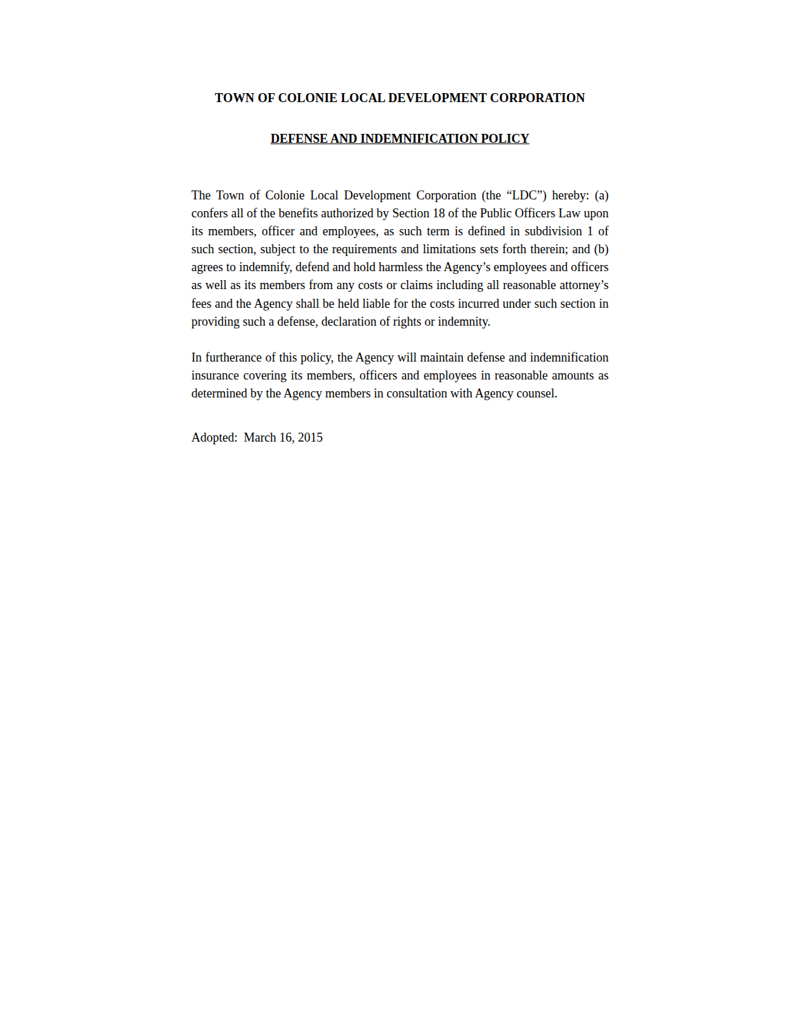TOWN OF COLONIE LOCAL DEVELOPMENT CORPORATION
DEFENSE AND INDEMNIFICATION POLICY
The Town of Colonie Local Development Corporation (the “LDC”) hereby: (a) confers all of the benefits authorized by Section 18 of the Public Officers Law upon its members, officer and employees, as such term is defined in subdivision 1 of such section, subject to the requirements and limitations sets forth therein; and (b) agrees to indemnify, defend and hold harmless the Agency’s employees and officers as well as its members from any costs or claims including all reasonable attorney’s fees and the Agency shall be held liable for the costs incurred under such section in providing such a defense, declaration of rights or indemnity.
In furtherance of this policy, the Agency will maintain defense and indemnification insurance covering its members, officers and employees in reasonable amounts as determined by the Agency members in consultation with Agency counsel.
Adopted: March 16, 2015